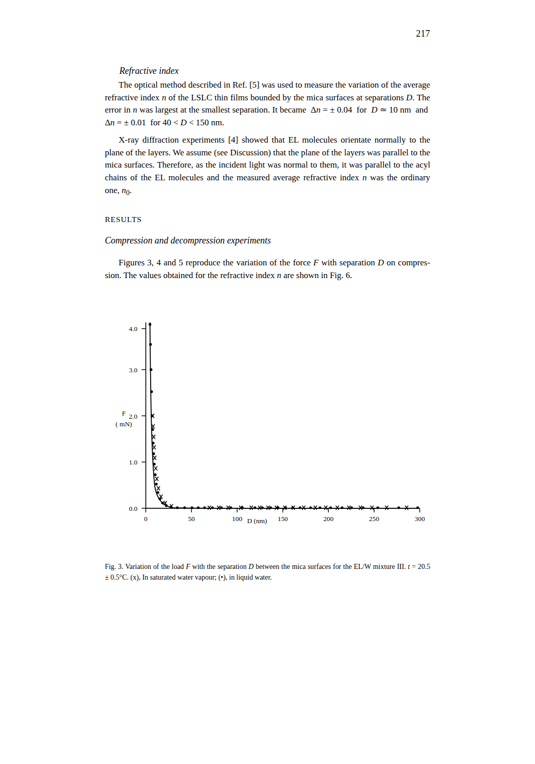217
Refractive index
The optical method described in Ref. [5] was used to measure the variation of the average refractive index n of the LSLC thin films bounded by the mica surfaces at separations D. The error in n was largest at the smallest separation. It became Δn = ± 0.04 for D ≃ 10 nm and Δn = ± 0.01 for 40 < D < 150 nm.
X-ray diffraction experiments [4] showed that EL molecules orientate normally to the plane of the layers. We assume (see Discussion) that the plane of the layers was parallel to the mica surfaces. Therefore, as the incident light was normal to them, it was parallel to the acyl chains of the EL molecules and the measured average refractive index n was the ordinary one, n0.
RESULTS
Compression and decompression experiments
Figures 3, 4 and 5 reproduce the variation of the force F with separation D on compression. The values obtained for the refractive index n are shown in Fig. 6.
0.0 1.0 2.0 3.0 4.0 F ( mN) 0 50 100 150 200 250 300 D (nm)
Fig. 3. Variation of the load F with the separation D between the mica surfaces for the EL/W mixture III. t = 20.5 ± 0.5°C. (x), In saturated water vapour; (•), in liquid water.